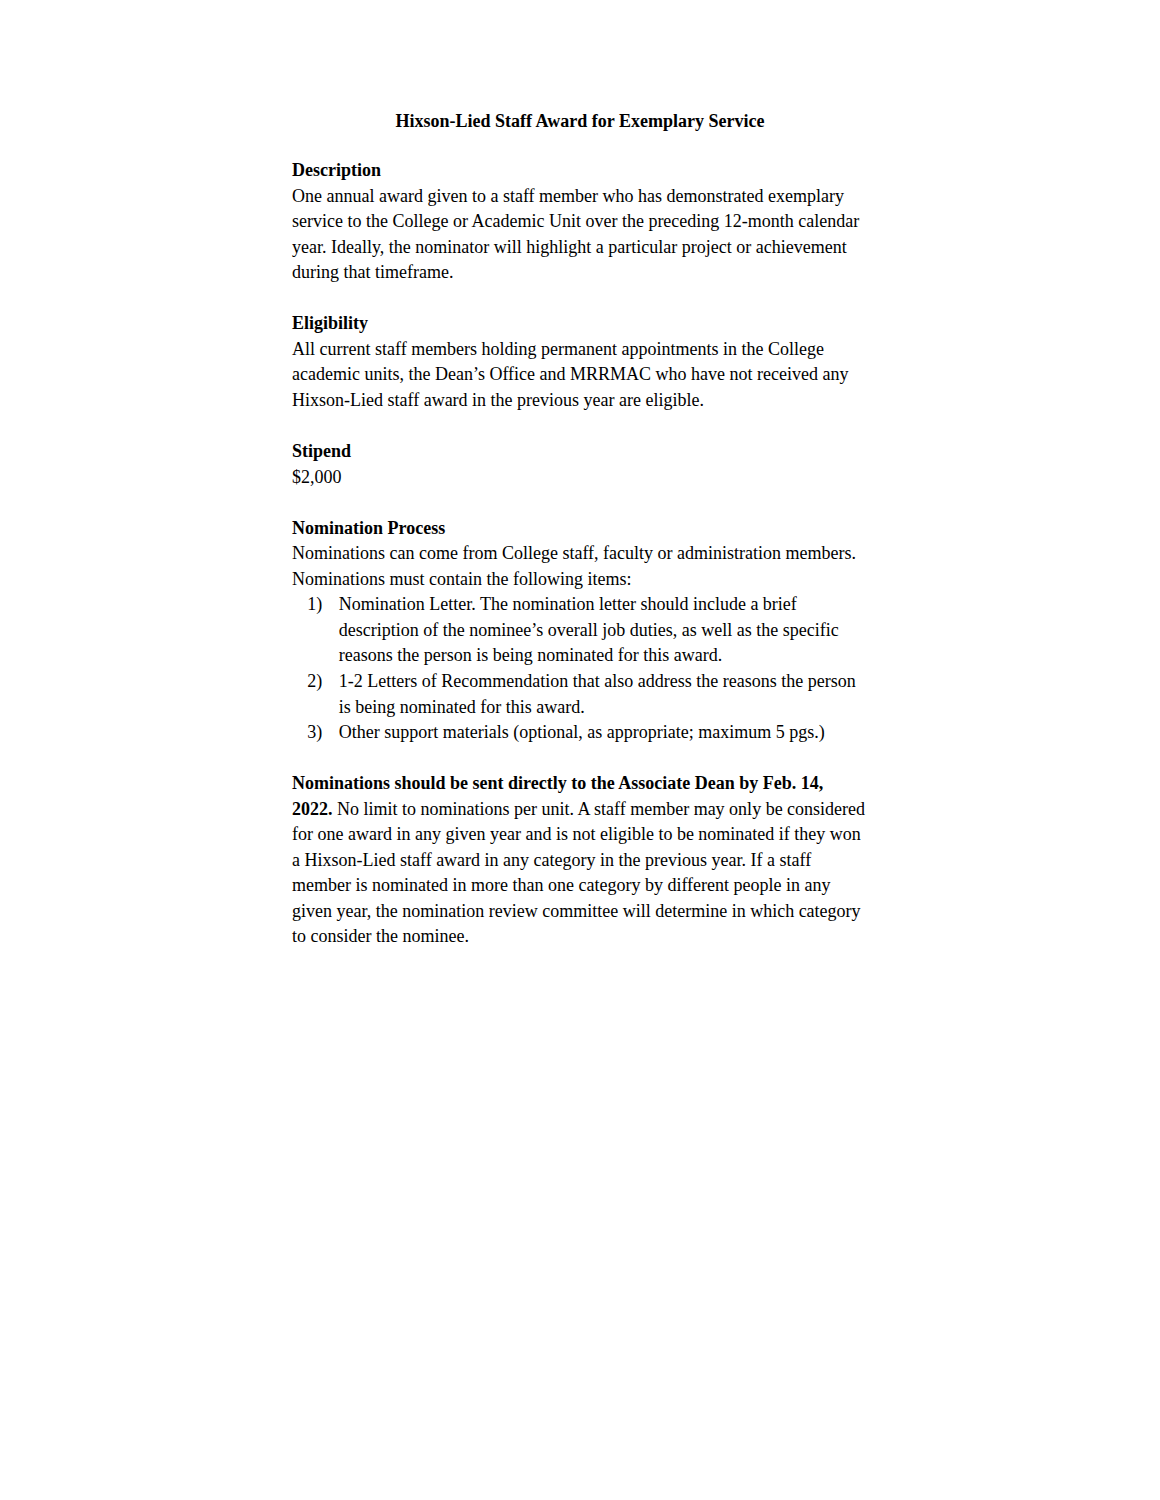Hixson-Lied Staff Award for Exemplary Service
Description
One annual award given to a staff member who has demonstrated exemplary service to the College or Academic Unit over the preceding 12-month calendar year. Ideally, the nominator will highlight a particular project or achievement during that timeframe.
Eligibility
All current staff members holding permanent appointments in the College academic units, the Dean’s Office and MRRMAC who have not received any Hixson-Lied staff award in the previous year are eligible.
Stipend
$2,000
Nomination Process
Nominations can come from College staff, faculty or administration members. Nominations must contain the following items:
Nomination Letter. The nomination letter should include a brief description of the nominee’s overall job duties, as well as the specific reasons the person is being nominated for this award.
1-2 Letters of Recommendation that also address the reasons the person is being nominated for this award.
Other support materials (optional, as appropriate; maximum 5 pgs.)
Nominations should be sent directly to the Associate Dean by Feb. 14, 2022. No limit to nominations per unit. A staff member may only be considered for one award in any given year and is not eligible to be nominated if they won a Hixson-Lied staff award in any category in the previous year. If a staff member is nominated in more than one category by different people in any given year, the nomination review committee will determine in which category to consider the nominee.